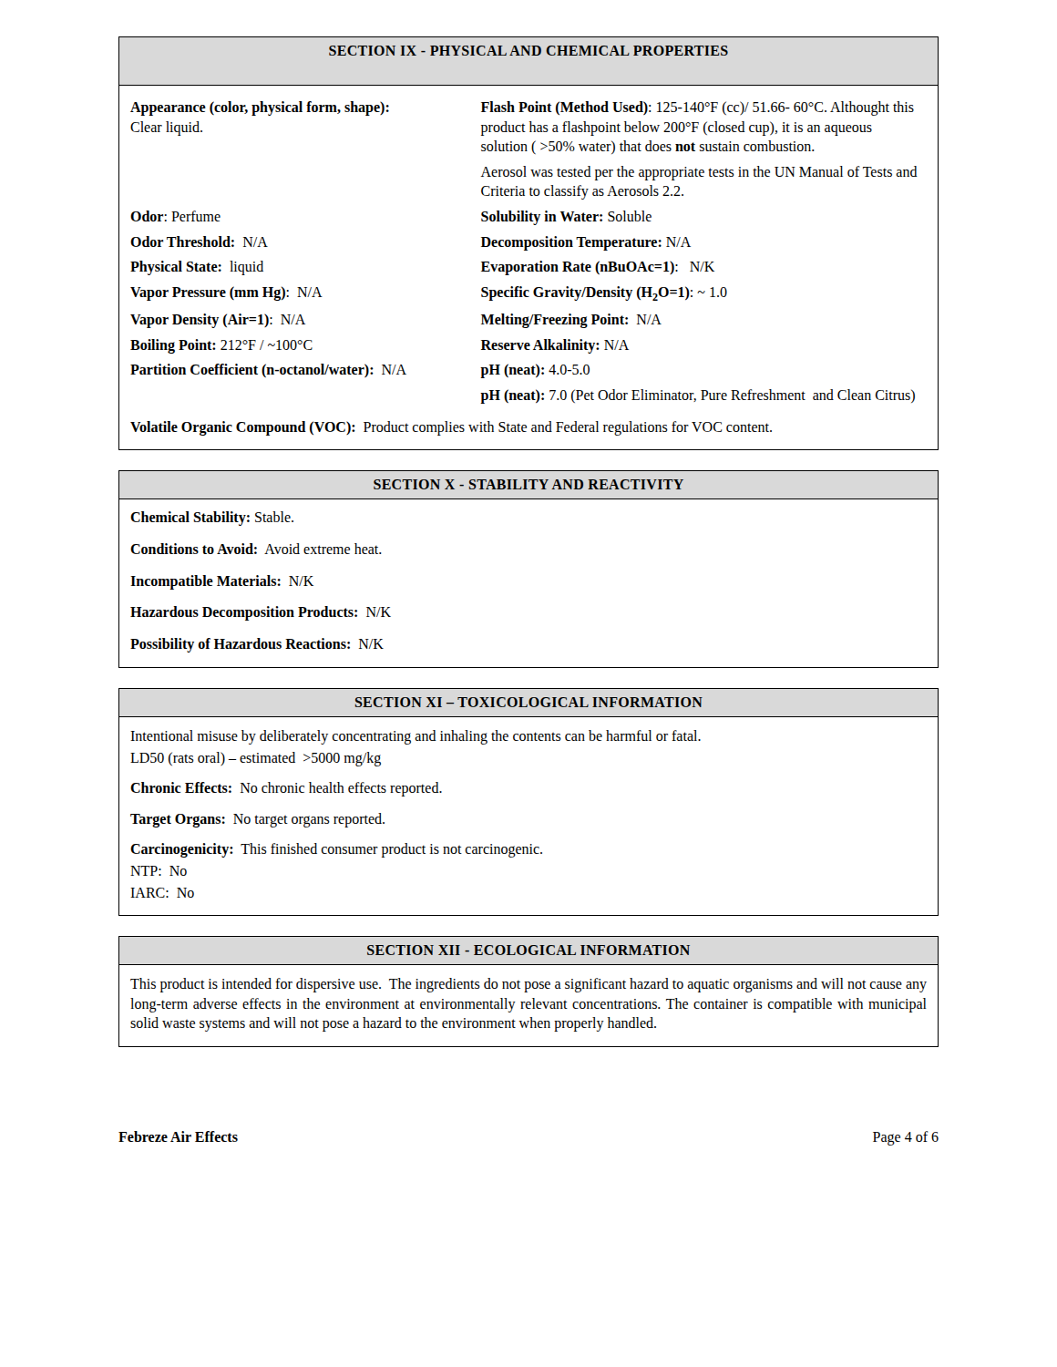SECTION IX - PHYSICAL AND CHEMICAL PROPERTIES
| Appearance (color, physical form, shape): Clear liquid. | Flash Point (Method Used) : 125-140°F (cc)/ 51.66- 60°C. Althought this product has a flashpoint below 200°F (closed cup), it is an aqueous solution ( >50% water) that does not sustain combustion. |
| | Aerosol was tested per the appropriate tests in the UN Manual of Tests and Criteria to classify as Aerosols 2.2. |
| Odor : Perfume | Solubility in Water: Soluble |
| Odor Threshold: N/A | Decomposition Temperature: N/A |
| Physical State: liquid | Evaporation Rate (nBuOAc=1) : N/K |
| Vapor Pressure (mm Hg) : N/A | Specific Gravity/Density (H 2 O=1) : ~ 1.0 |
| Vapor Density (Air=1) : N/A | Melting/Freezing Point: N/A |
| Boiling Point: 212°F / ~100°C | Reserve Alkalinity: N/A |
| Partition Coefficient (n-octanol/water): N/A | pH (neat): 4.0-5.0 |
| | pH (neat): 7.0 (Pet Odor Eliminator, Pure Refreshment and Clean Citrus) |
Volatile Organic Compound (VOC): Product complies with State and Federal regulations for VOC content.
SECTION X - STABILITY AND REACTIVITY
Chemical Stability: Stable.
Conditions to Avoid: Avoid extreme heat.
Incompatible Materials: N/K
Hazardous Decomposition Products: N/K
Possibility of Hazardous Reactions: N/K
SECTION XI – TOXICOLOGICAL INFORMATION
Intentional misuse by deliberately concentrating and inhaling the contents can be harmful or fatal.
LD50 (rats oral) – estimated >5000 mg/kg
Chronic Effects: No chronic health effects reported.
Target Organs: No target organs reported.
Carcinogenicity: This finished consumer product is not carcinogenic.
NTP: No
IARC: No
SECTION XII - ECOLOGICAL INFORMATION
This product is intended for dispersive use. The ingredients do not pose a significant hazard to aquatic organisms and will not cause any long-term adverse effects in the environment at environmentally relevant concentrations. The container is compatible with municipal solid waste systems and will not pose a hazard to the environment when properly handled.
Febreze Air Effects
Page 4 of 6